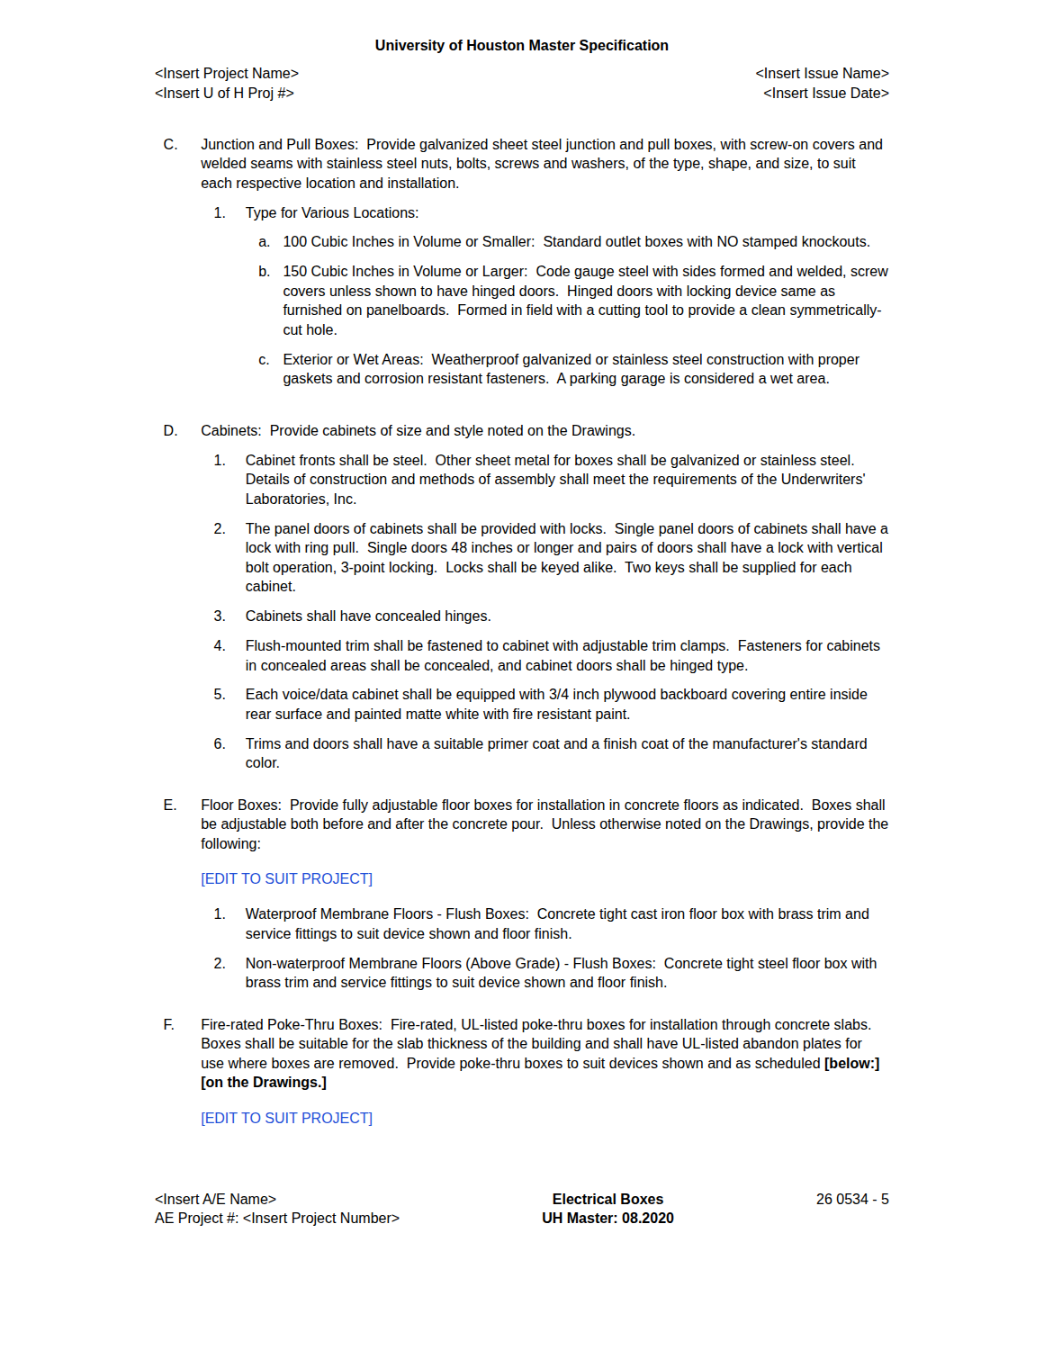University of Houston Master Specification
<Insert Project Name> <Insert Issue Name>
<Insert U of H Proj #> <Insert Issue Date>
C.
Junction and Pull Boxes: Provide galvanized sheet steel junction and pull boxes, with screw-on covers and welded seams with stainless steel nuts, bolts, screws and washers, of the type, shape, and size, to suit each respective location and installation.
1.
Type for Various Locations:
a.
100 Cubic Inches in Volume or Smaller: Standard outlet boxes with NO stamped knockouts.
b.
150 Cubic Inches in Volume or Larger: Code gauge steel with sides formed and welded, screw covers unless shown to have hinged doors. Hinged doors with locking device same as furnished on panelboards. Formed in field with a cutting tool to provide a clean symmetrically-cut hole.
c.
Exterior or Wet Areas: Weatherproof galvanized or stainless steel construction with proper gaskets and corrosion resistant fasteners. A parking garage is considered a wet area.
D.
Cabinets: Provide cabinets of size and style noted on the Drawings.
1.
Cabinet fronts shall be steel. Other sheet metal for boxes shall be galvanized or stainless steel. Details of construction and methods of assembly shall meet the requirements of the Underwriters' Laboratories, Inc.
2.
The panel doors of cabinets shall be provided with locks. Single panel doors of cabinets shall have a lock with ring pull. Single doors 48 inches or longer and pairs of doors shall have a lock with vertical bolt operation, 3-point locking. Locks shall be keyed alike. Two keys shall be supplied for each cabinet.
3.
Cabinets shall have concealed hinges.
4.
Flush-mounted trim shall be fastened to cabinet with adjustable trim clamps. Fasteners for cabinets in concealed areas shall be concealed, and cabinet doors shall be hinged type.
5.
Each voice/data cabinet shall be equipped with 3/4 inch plywood backboard covering entire inside rear surface and painted matte white with fire resistant paint.
6.
Trims and doors shall have a suitable primer coat and a finish coat of the manufacturer's standard color.
E.
Floor Boxes: Provide fully adjustable floor boxes for installation in concrete floors as indicated. Boxes shall be adjustable both before and after the concrete pour. Unless otherwise noted on the Drawings, provide the following:
[EDIT TO SUIT PROJECT]
1.
Waterproof Membrane Floors - Flush Boxes: Concrete tight cast iron floor box with brass trim and service fittings to suit device shown and floor finish.
2.
Non-waterproof Membrane Floors (Above Grade) - Flush Boxes: Concrete tight steel floor box with brass trim and service fittings to suit device shown and floor finish.
F.
Fire-rated Poke-Thru Boxes: Fire-rated, UL-listed poke-thru boxes for installation through concrete slabs. Boxes shall be suitable for the slab thickness of the building and shall have UL-listed abandon plates for use where boxes are removed. Provide poke-thru boxes to suit devices shown and as scheduled [below:] [on the Drawings.]
[EDIT TO SUIT PROJECT]
<Insert A/E Name>
AE Project #: <Insert Project Number>
Electrical Boxes
UH Master: 08.2020
26 0534 - 5